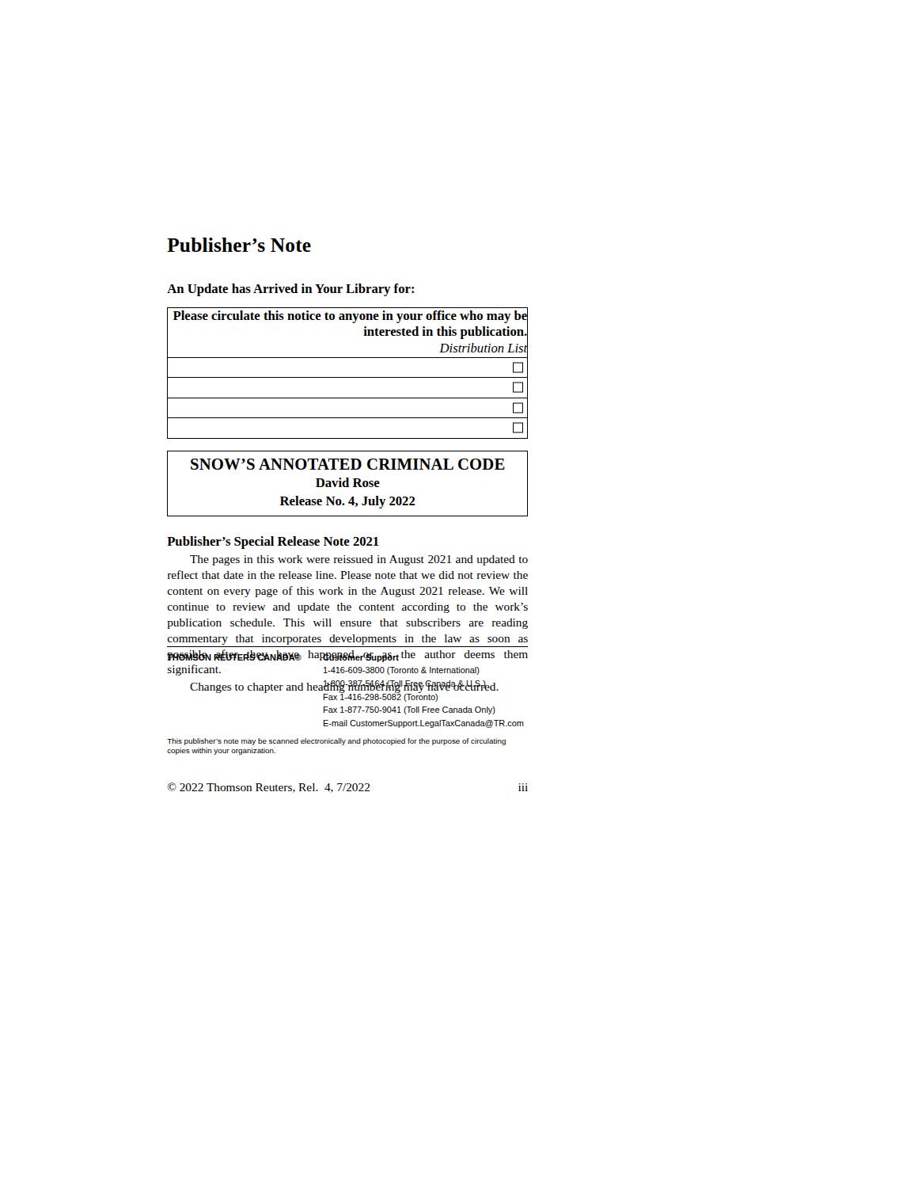Publisher’s Note
An Update has Arrived in Your Library for:
| Please circulate this notice to anyone in your office who may be interested in this publication. Distribution List |
SNOW’S ANNOTATED CRIMINAL CODE
David Rose
Release No. 4, July 2022
Publisher’s Special Release Note 2021
The pages in this work were reissued in August 2021 and updated to reflect that date in the release line. Please note that we did not review the content on every page of this work in the August 2021 release. We will continue to review and update the content according to the work’s publication schedule. This will ensure that subscribers are reading commentary that incorporates developments in the law as soon as possible after they have happened or as the author deems them significant.
Changes to chapter and heading numbering may have occurred.
THOMSON REUTERS CANADA®
Customer Support
1-416-609-3800 (Toronto & International)
1-800-387-5164 (Toll Free Canada & U.S.)
Fax 1-416-298-5082 (Toronto)
Fax 1-877-750-9041 (Toll Free Canada Only)
E-mail CustomerSupport.LegalTaxCanada@TR.com
This publisher’s note may be scanned electronically and photocopied for the purpose of circulating copies within your organization.
© 2022 Thomson Reuters, Rel. 4, 7/2022
iii